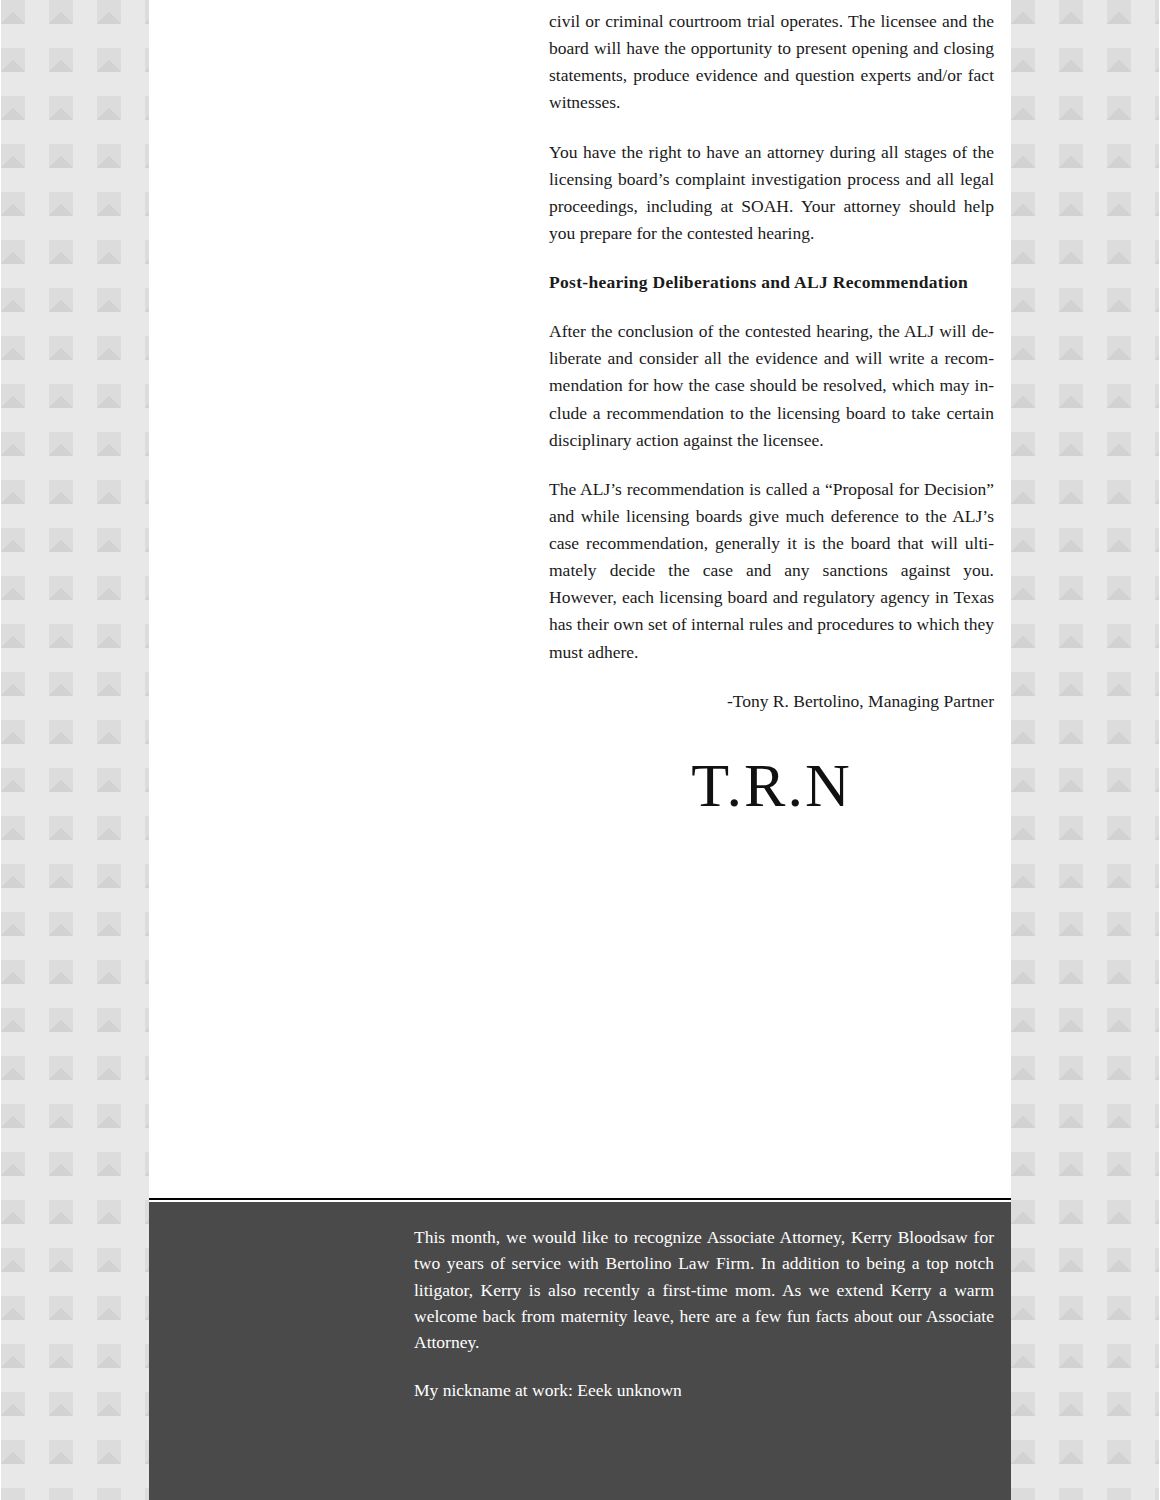civil or criminal courtroom trial operates. The licensee and the board will have the opportunity to present opening and closing statements, produce evidence and question experts and/or fact witnesses.
You have the right to have an attorney during all stages of the licensing board’s complaint investigation process and all legal proceedings, including at SOAH. Your attorney should help you prepare for the contested hearing.
Post-hearing Deliberations and ALJ Recommendation
After the conclusion of the contested hearing, the ALJ will deliberate and consider all the evidence and will write a recommendation for how the case should be resolved, which may include a recommendation to the licensing board to take certain disciplinary action against the licensee.
The ALJ’s recommendation is called a “Proposal for Decision” and while licensing boards give much deference to the ALJ’s case recommendation, generally it is the board that will ultimately decide the case and any sanctions against you. However, each licensing board and regulatory agency in Texas has their own set of internal rules and procedures to which they must adhere.
-Tony R. Bertolino, Managing Partner
T.R.N
This month, we would like to recognize Associate Attorney, Kerry Bloodsaw for two years of service with Bertolino Law Firm. In addition to being a top notch litigator, Kerry is also recently a first-time mom. As we extend Kerry a warm welcome back from maternity leave, here are a few fun facts about our Associate Attorney.
My nickname at work: Eeek unknown